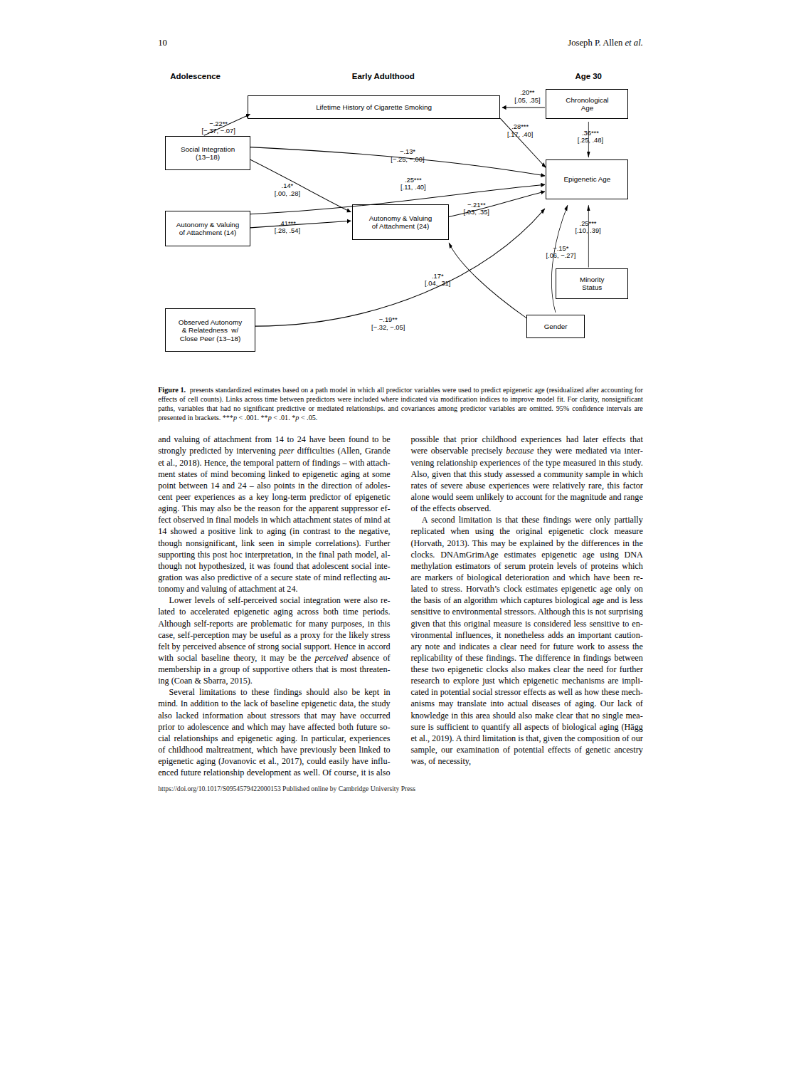10 Joseph P. Allen et al.
Adolescence
Early Adulthood
Age 30
Lifetime History of Cigarette Smoking
Chronological
Age
Social Integration
(13–18)
Epigenetic Age
Autonomy & Valuing
of Attachment (14)
Autonomy & Valuing
of Attachment (24)
Minority
Status
Observed Autonomy
& Relatedness w/
Close Peer (13–18)
Gender
−.22**[−.37, −.07]
.20**[.05, .35]
.28***[.17, .40]
.36***[.25, .48]
−.13*[−.25, −.00]
.14*[.00, .28]
.25***[.11, .40]
−.21**[.03, .35]
.41***[.28, .54]
.25***[.10, .39]
−.15*[.06, −.27]
.17*[.04, .31]
−.19**[−.32, −.05]
Figure 1. presents standardized estimates based on a path model in which all predictor variables were used to predict epigenetic age (residualized after accounting for effects of cell counts). Links across time between predictors were included where indicated via modification indices to improve model fit. For clarity, nonsignificant paths, variables that had no significant predictive or mediated relationships. and covariances among predictor variables are omitted. 95% confidence intervals are presented in brackets. ***p < .001. **p < .01. *p < .05.
and valuing of attachment from 14 to 24 have been found to be strongly predicted by intervening peer difficulties (Allen, Grande et al., 2018). Hence, the temporal pattern of findings – with attachment states of mind becoming linked to epigenetic aging at some point between 14 and 24 – also points in the direction of adolescent peer experiences as a key long-term predictor of epigenetic aging. This may also be the reason for the apparent suppressor effect observed in final models in which attachment states of mind at 14 showed a positive link to aging (in contrast to the negative, though nonsignificant, link seen in simple correlations). Further supporting this post hoc interpretation, in the final path model, although not hypothesized, it was found that adolescent social integration was also predictive of a secure state of mind reflecting autonomy and valuing of attachment at 24.
Lower levels of self-perceived social integration were also related to accelerated epigenetic aging across both time periods. Although self-reports are problematic for many purposes, in this case, self-perception may be useful as a proxy for the likely stress felt by perceived absence of strong social support. Hence in accord with social baseline theory, it may be the perceived absence of membership in a group of supportive others that is most threatening (Coan & Sbarra, 2015).
Several limitations to these findings should also be kept in mind. In addition to the lack of baseline epigenetic data, the study also lacked information about stressors that may have occurred prior to adolescence and which may have affected both future social relationships and epigenetic aging. In particular, experiences of childhood maltreatment, which have previously been linked to epigenetic aging (Jovanovic et al., 2017), could easily have influenced future relationship development as well. Of course, it is also possible that prior childhood experiences had later effects that were observable precisely because they were mediated via intervening relationship experiences of the type measured in this study. Also, given that this study assessed a community sample in which rates of severe abuse experiences were relatively rare, this factor alone would seem unlikely to account for the magnitude and range of the effects observed.
A second limitation is that these findings were only partially replicated when using the original epigenetic clock measure (Horvath, 2013). This may be explained by the differences in the clocks. DNAmGrimAge estimates epigenetic age using DNA methylation estimators of serum protein levels of proteins which are markers of biological deterioration and which have been related to stress. Horvath’s clock estimates epigenetic age only on the basis of an algorithm which captures biological age and is less sensitive to environmental stressors. Although this is not surprising given that this original measure is considered less sensitive to environmental influences, it nonetheless adds an important cautionary note and indicates a clear need for future work to assess the replicability of these findings. The difference in findings between these two epigenetic clocks also makes clear the need for further research to explore just which epigenetic mechanisms are implicated in potential social stressor effects as well as how these mechanisms may translate into actual diseases of aging. Our lack of knowledge in this area should also make clear that no single measure is sufficient to quantify all aspects of biological aging (Hägg et al., 2019). A third limitation is that, given the composition of our sample, our examination of potential effects of genetic ancestry was, of necessity,
https://doi.org/10.1017/S0954579422000153 Published online by Cambridge University Press